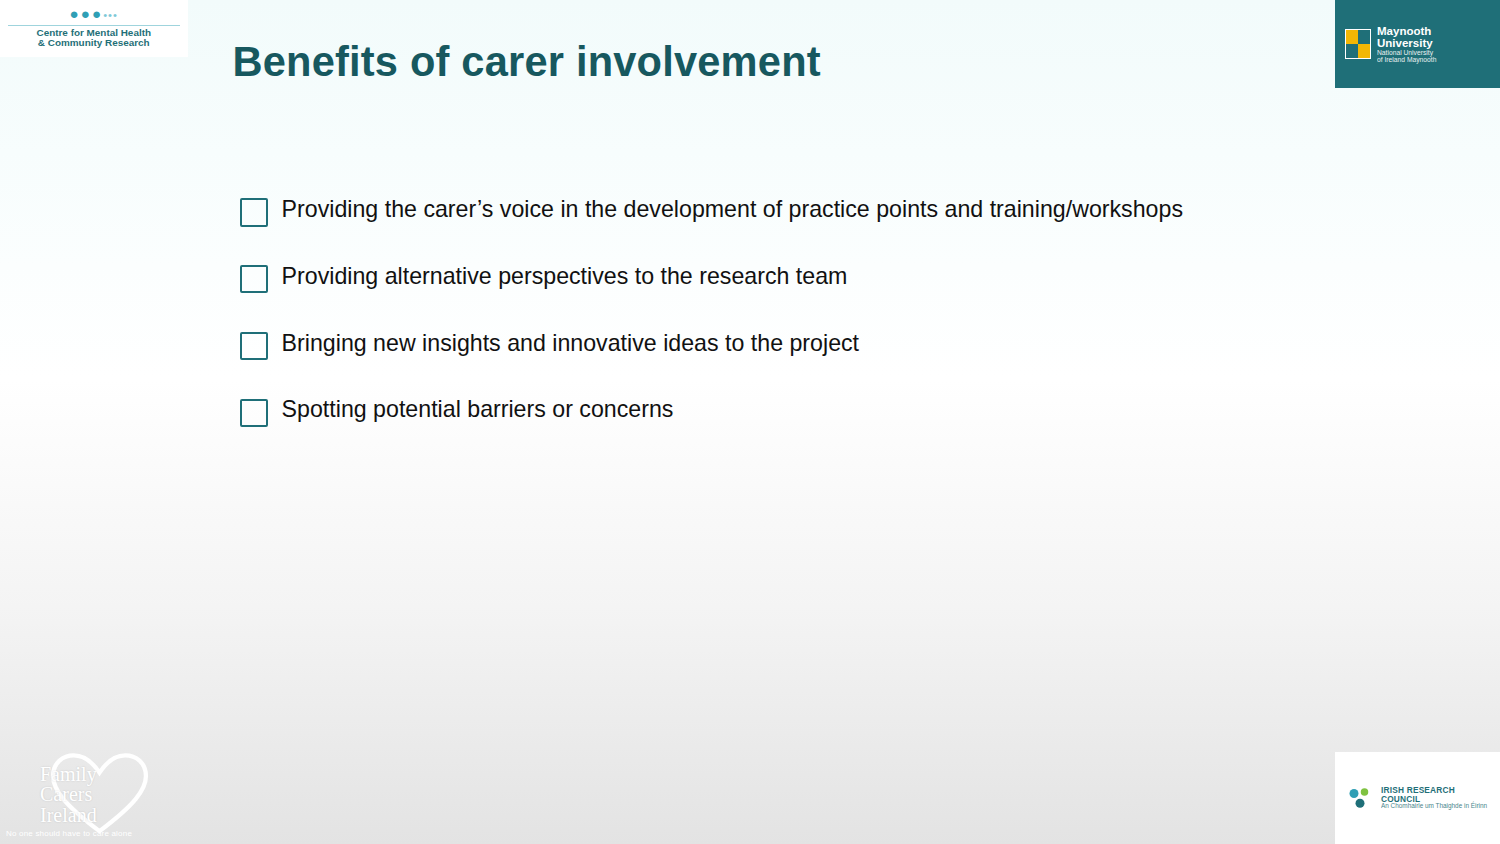●●●•••
Centre for Mental Health
& Community Research
Maynooth
University National University
of Ireland Maynooth
Benefits of carer involvement
Providing the carer’s voice in the development of practice points and training/workshops
Providing alternative perspectives to the research team
Bringing new insights and innovative ideas to the project
Spotting potential barriers or concerns
Family
Carers
Ireland
No one should have to care alone
IRISH RESEARCH COUNCIL An Chomhairle um Thaighde in Éirinn